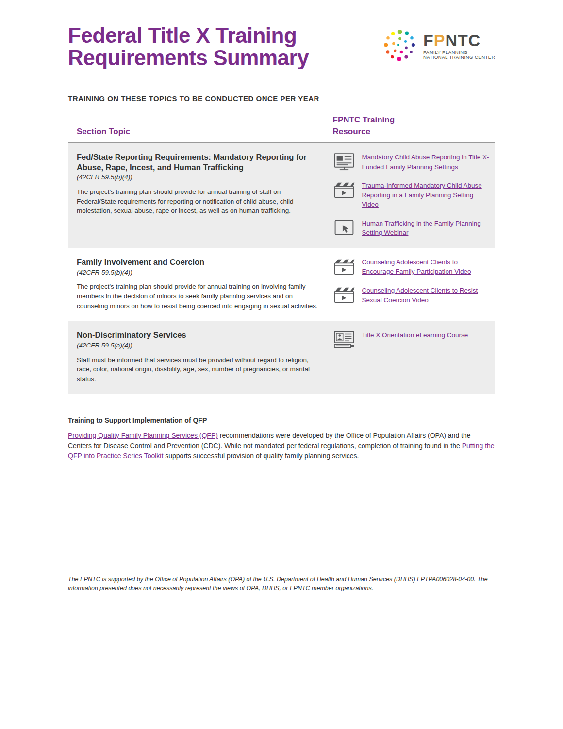Federal Title X Training
Requirements Summary
FPNTC
FAMILY PLANNING
NATIONAL TRAINING CENTER
TRAINING ON THESE TOPICS TO BE CONDUCTED ONCE PER YEAR
| Section Topic | FPNTC Training Resource |
| --- | --- |
| Fed/State Reporting Requirements: Mandatory Reporting for Abuse, Rape, Incest, and Human Trafficking (42CFR 59.5(b)(4)) The project's training plan should provide for annual training of staff on Federal/State requirements for reporting or notification of child abuse, child molestation, sexual abuse, rape or incest, as well as on human trafficking. | Mandatory Child Abuse Reporting in Title X-Funded Family Planning Settings Trauma-Informed Mandatory Child Abuse Reporting in a Family Planning Setting Video Human Trafficking in the Family Planning Setting Webinar |
| Family Involvement and Coercion (42CFR 59.5(b)(4)) The project's training plan should provide for annual training on involving family members in the decision of minors to seek family planning services and on counseling minors on how to resist being coerced into engaging in sexual activities. | Counseling Adolescent Clients to Encourage Family Participation Video Counseling Adolescent Clients to Resist Sexual Coercion Video |
| Non-Discriminatory Services (42CFR 59.5(a)(4)) Staff must be informed that services must be provided without regard to religion, race, color, national origin, disability, age, sex, number of pregnancies, or marital status. | Title X Orientation eLearning Course |
Training to Support Implementation of QFP
Providing Quality Family Planning Services (QFP) recommendations were developed by the Office of Population Affairs (OPA) and the Centers for Disease Control and Prevention (CDC). While not mandated per federal regulations, completion of training found in the Putting the QFP into Practice Series Toolkit supports successful provision of quality family planning services.
The FPNTC is supported by the Office of Population Affairs (OPA) of the U.S. Department of Health and Human Services (DHHS) FPTPA006028-04-00. The information presented does not necessarily represent the views of OPA, DHHS, or FPNTC member organizations.